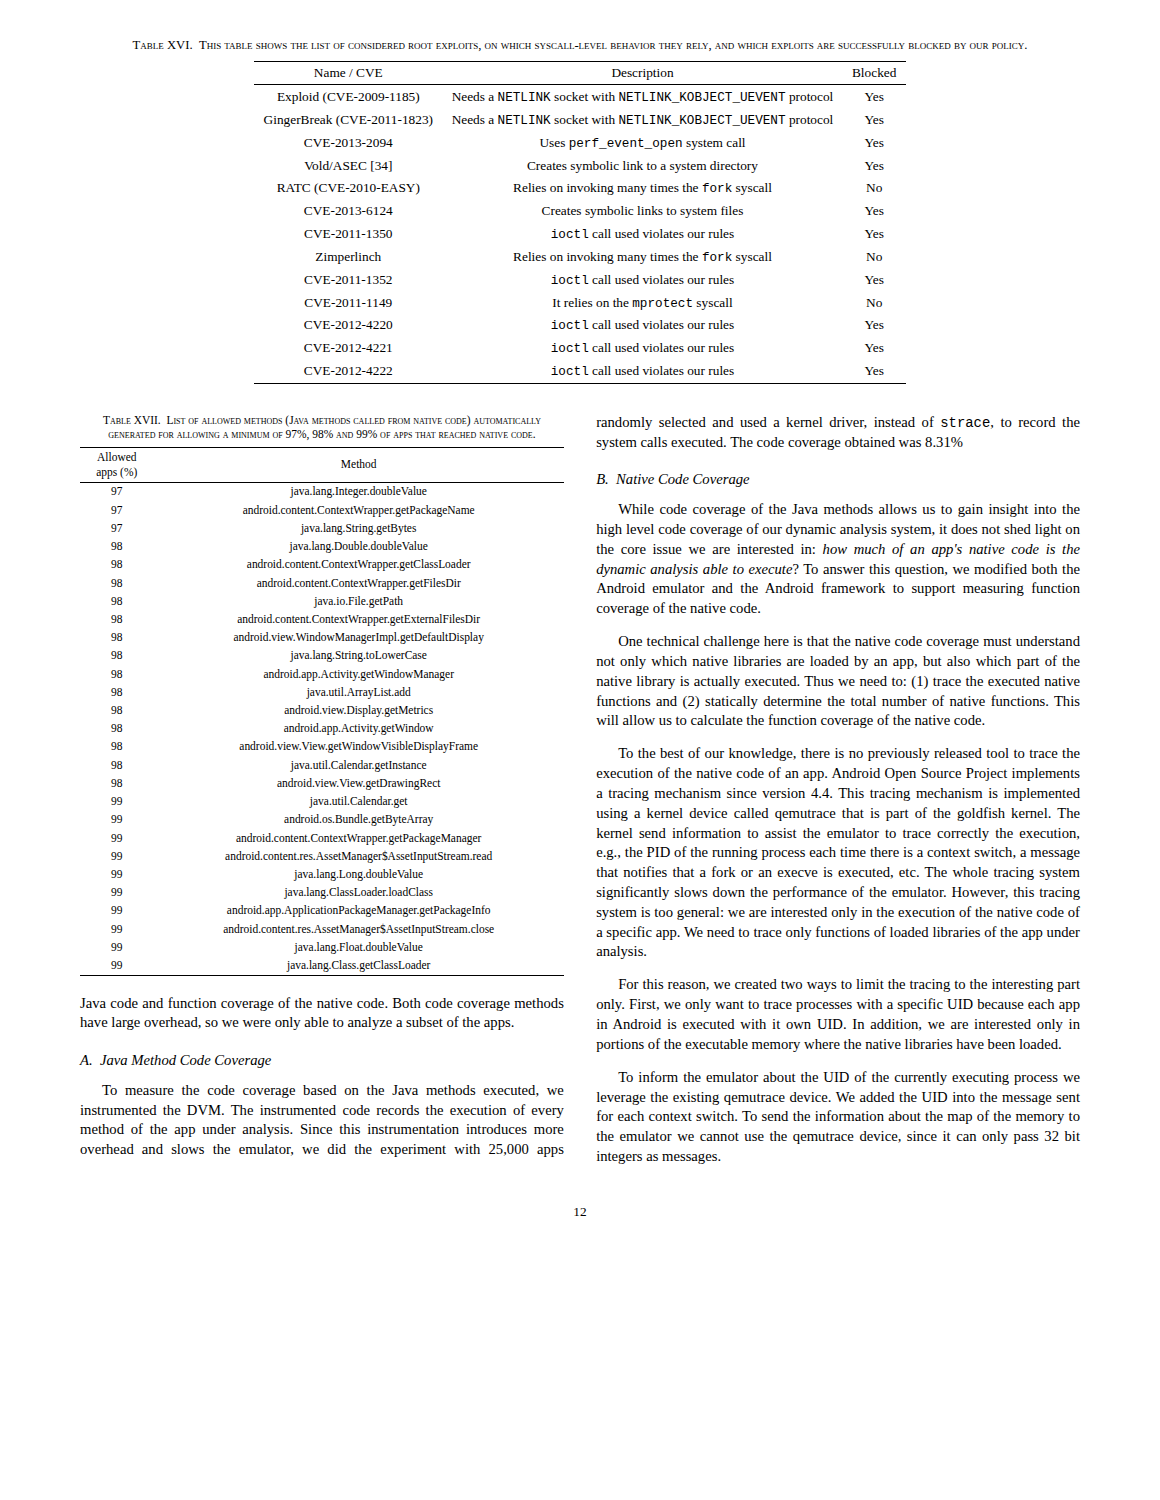Table XVI. This table shows the list of considered root exploits, on which syscall-level behavior they rely, and which exploits are successfully blocked by our policy.
| Name / CVE | Description | Blocked |
| --- | --- | --- |
| Exploid (CVE-2009-1185) | Needs a NETLINK socket with NETLINK_KOBJECT_UEVENT protocol | Yes |
| GingerBreak (CVE-2011-1823) | Needs a NETLINK socket with NETLINK_KOBJECT_UEVENT protocol | Yes |
| CVE-2013-2094 | Uses perf_event_open system call | Yes |
| Vold/ASEC [34] | Creates symbolic link to a system directory | Yes |
| RATC (CVE-2010-EASY) | Relies on invoking many times the fork syscall | No |
| CVE-2013-6124 | Creates symbolic links to system files | Yes |
| CVE-2011-1350 | ioctl call used violates our rules | Yes |
| Zimperlinch | Relies on invoking many times the fork syscall | No |
| CVE-2011-1352 | ioctl call used violates our rules | Yes |
| CVE-2011-1149 | It relies on the mprotect syscall | No |
| CVE-2012-4220 | ioctl call used violates our rules | Yes |
| CVE-2012-4221 | ioctl call used violates our rules | Yes |
| CVE-2012-4222 | ioctl call used violates our rules | Yes |
Table XVII. List of allowed methods (Java methods called from native code) automatically generated for allowing a minimum of 97%, 98% and 99% of apps that reached native code.
| Allowed apps (%) | Method |
| --- | --- |
| 97 | java.lang.Integer.doubleValue |
| 97 | android.content.ContextWrapper.getPackageName |
| 97 | java.lang.String.getBytes |
| 98 | java.lang.Double.doubleValue |
| 98 | android.content.ContextWrapper.getClassLoader |
| 98 | android.content.ContextWrapper.getFilesDir |
| 98 | java.io.File.getPath |
| 98 | android.content.ContextWrapper.getExternalFilesDir |
| 98 | android.view.WindowManagerImpl.getDefaultDisplay |
| 98 | java.lang.String.toLowerCase |
| 98 | android.app.Activity.getWindowManager |
| 98 | java.util.ArrayList.add |
| 98 | android.view.Display.getMetrics |
| 98 | android.app.Activity.getWindow |
| 98 | android.view.View.getWindowVisibleDisplayFrame |
| 98 | java.util.Calendar.getInstance |
| 98 | android.view.View.getDrawingRect |
| 99 | java.util.Calendar.get |
| 99 | android.os.Bundle.getByteArray |
| 99 | android.content.ContextWrapper.getPackageManager |
| 99 | android.content.res.AssetManager$AssetInputStream.read |
| 99 | java.lang.Long.doubleValue |
| 99 | java.lang.ClassLoader.loadClass |
| 99 | android.app.ApplicationPackageManager.getPackageInfo |
| 99 | android.content.res.AssetManager$AssetInputStream.close |
| 99 | java.lang.Float.doubleValue |
| 99 | java.lang.Class.getClassLoader |
Java code and function coverage of the native code. Both code coverage methods have large overhead, so we were only able to analyze a subset of the apps.
A. Java Method Code Coverage
To measure the code coverage based on the Java methods executed, we instrumented the DVM. The instrumented code records the execution of every method of the app under analysis. Since this instrumentation introduces more overhead and slows the emulator, we did the experiment with 25,000 apps randomly selected and used a kernel driver, instead of strace, to record the system calls executed. The code coverage obtained was 8.31%
B. Native Code Coverage
While code coverage of the Java methods allows us to gain insight into the high level code coverage of our dynamic analysis system, it does not shed light on the core issue we are interested in: how much of an app's native code is the dynamic analysis able to execute? To answer this question, we modified both the Android emulator and the Android framework to support measuring function coverage of the native code.
One technical challenge here is that the native code coverage must understand not only which native libraries are loaded by an app, but also which part of the native library is actually executed. Thus we need to: (1) trace the executed native functions and (2) statically determine the total number of native functions. This will allow us to calculate the function coverage of the native code.
To the best of our knowledge, there is no previously released tool to trace the execution of the native code of an app. Android Open Source Project implements a tracing mechanism since version 4.4. This tracing mechanism is implemented using a kernel device called qemutrace that is part of the goldfish kernel. The kernel send information to assist the emulator to trace correctly the execution, e.g., the PID of the running process each time there is a context switch, a message that notifies that a fork or an execve is executed, etc. The whole tracing system significantly slows down the performance of the emulator. However, this tracing system is too general: we are interested only in the execution of the native code of a specific app. We need to trace only functions of loaded libraries of the app under analysis.
For this reason, we created two ways to limit the tracing to the interesting part only. First, we only want to trace processes with a specific UID because each app in Android is executed with it own UID. In addition, we are interested only in portions of the executable memory where the native libraries have been loaded.
To inform the emulator about the UID of the currently executing process we leverage the existing qemutrace device. We added the UID into the message sent for each context switch. To send the information about the map of the memory to the emulator we cannot use the qemutrace device, since it can only pass 32 bit integers as messages.
12